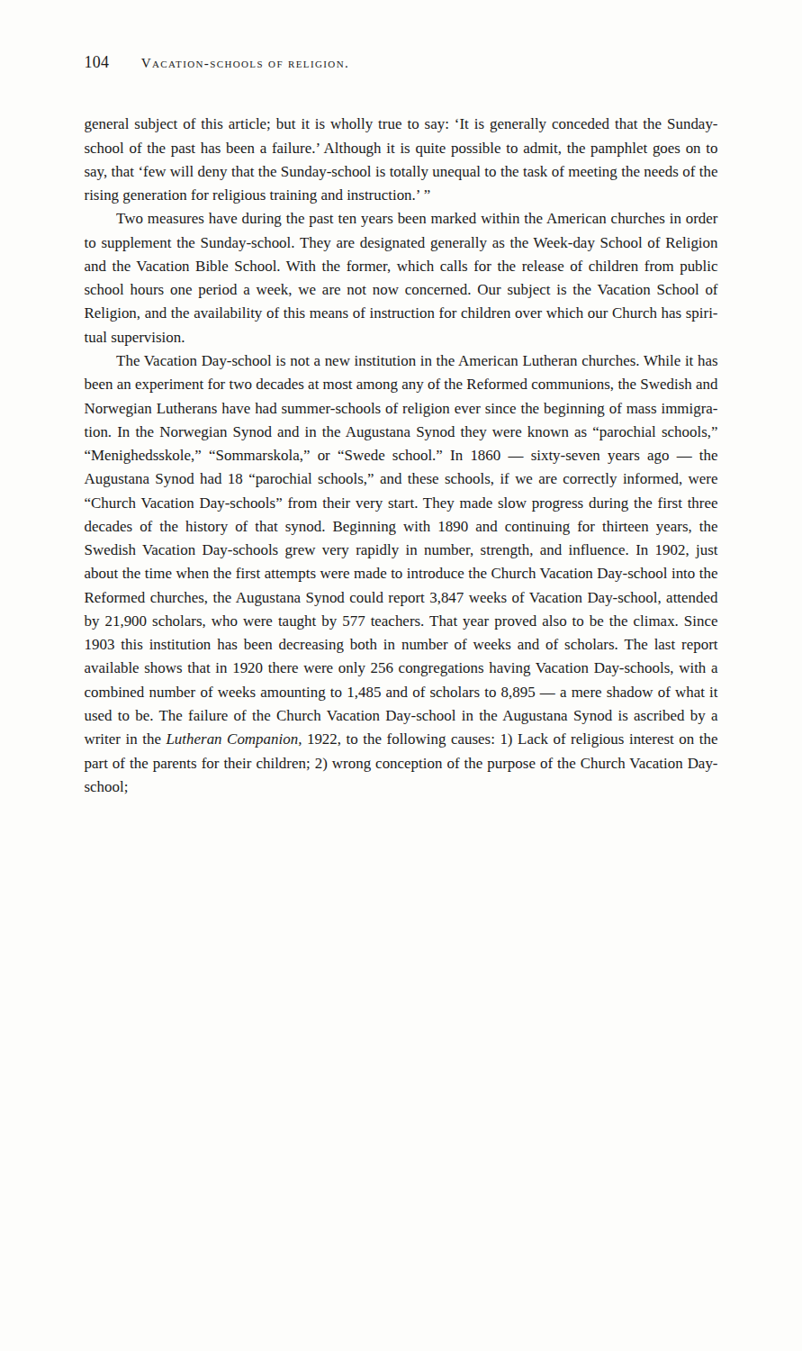104 Vacation-Schools of Religion.
general subject of this article; but it is wholly true to say: ‘It is generally conceded that the Sunday-school of the past has been a failure.’ Although it is quite possible to admit, the pamphlet goes on to say, that ‘few will deny that the Sunday-school is totally unequal to the task of meeting the needs of the rising generation for religious training and instruction.’ ”
Two measures have during the past ten years been marked within the American churches in order to supplement the Sunday-school. They are designated generally as the Week-day School of Religion and the Vacation Bible School. With the former, which calls for the release of children from public school hours one period a week, we are not now concerned. Our subject is the Vacation School of Religion, and the availability of this means of instruction for children over which our Church has spiritual supervision.
The Vacation Day-school is not a new institution in the American Lutheran churches. While it has been an experiment for two decades at most among any of the Reformed communions, the Swedish and Norwegian Lutherans have had summer-schools of religion ever since the beginning of mass immigration. In the Norwegian Synod and in the Augustana Synod they were known as “parochial schools,” “Menighedsskole,” “Sommarskola,” or “Swede school.” In 1860 — sixty-seven years ago — the Augustana Synod had 18 “parochial schools,” and these schools, if we are correctly informed, were “Church Vacation Day-schools” from their very start. They made slow progress during the first three decades of the history of that synod. Beginning with 1890 and continuing for thirteen years, the Swedish Vacation Day-schools grew very rapidly in number, strength, and influence. In 1902, just about the time when the first attempts were made to introduce the Church Vacation Day-school into the Reformed churches, the Augustana Synod could report 3,847 weeks of Vacation Day-school, attended by 21,900 scholars, who were taught by 577 teachers. That year proved also to be the climax. Since 1903 this institution has been decreasing both in number of weeks and of scholars. The last report available shows that in 1920 there were only 256 congregations having Vacation Day-schools, with a combined number of weeks amounting to 1,485 and of scholars to 8,895 — a mere shadow of what it used to be. The failure of the Church Vacation Day-school in the Augustana Synod is ascribed by a writer in the Lutheran Companion, 1922, to the following causes: 1) Lack of religious interest on the part of the parents for their children; 2) wrong conception of the purpose of the Church Vacation Day-school;